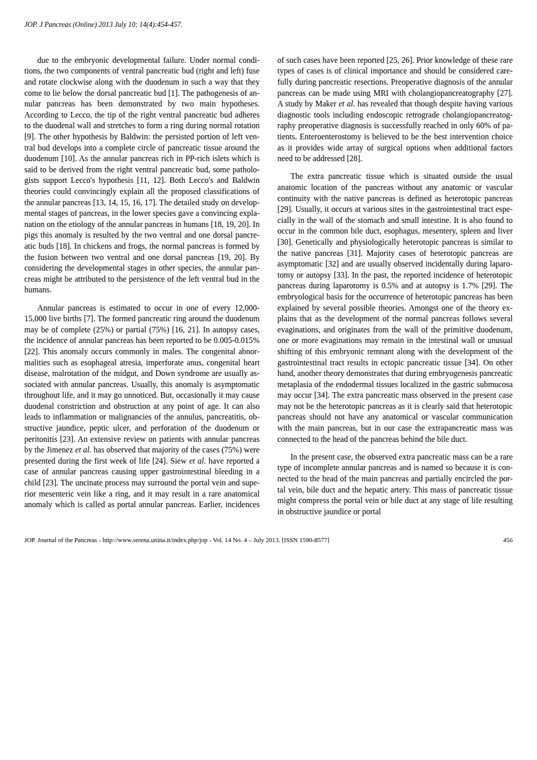JOP. J Pancreas (Online) 2013 July 10; 14(4):454-457.
due to the embryonic developmental failure. Under normal conditions, the two components of ventral pancreatic bud (right and left) fuse and rotate clockwise along with the duodenum in such a way that they come to lie below the dorsal pancreatic bud [1]. The pathogenesis of annular pancreas has been demonstrated by two main hypotheses. According to Lecco, the tip of the right ventral pancreatic bud adheres to the duodenal wall and stretches to form a ring during normal rotation [9]. The other hypothesis by Baldwin: the persisted portion of left ventral bud develops into a complete circle of pancreatic tissue around the duodenum [10]. As the annular pancreas rich in PP-rich islets which is said to be derived from the right ventral pancreatic bud, some pathologists support Lecco's hypothesis [11, 12]. Both Lecco's and Baldwin theories could convincingly explain all the proposed classifications of the annular pancreas [13, 14, 15, 16, 17]. The detailed study on developmental stages of pancreas, in the lower species gave a convincing explanation on the etiology of the annular pancreas in humans [18, 19, 20]. In pigs this anomaly is resulted by the two ventral and one dorsal pancreatic buds [18]. In chickens and frogs, the normal pancreas is formed by the fusion between two ventral and one dorsal pancreas [19, 20]. By considering the developmental stages in other species, the annular pancreas might be attributed to the persistence of the left ventral bud in the humans.
Annular pancreas is estimated to occur in one of every 12,000-15,000 live births [7]. The formed pancreatic ring around the duodenum may be of complete (25%) or partial (75%) [16, 21]. In autopsy cases, the incidence of annular pancreas has been reported to be 0.005-0.015% [22]. This anomaly occurs commonly in males. The congenital abnormalities such as esophageal atresia, imperforate anus, congenital heart disease, malrotation of the midgut, and Down syndrome are usually associated with annular pancreas. Usually, this anomaly is asymptomatic throughout life, and it may go unnoticed. But, occasionally it may cause duodenal constriction and obstruction at any point of age. It can also leads to inflammation or malignancies of the annulus, pancreatitis, obstructive jaundice, peptic ulcer, and perforation of the duodenum or peritonitis [23]. An extensive review on patients with annular pancreas by the Jimenez et al. has observed that majority of the cases (75%) were presented during the first week of life [24]. Siew et al. have reported a case of annular pancreas causing upper gastrointestinal bleeding in a child [23]. The uncinate process may surround the portal vein and superior mesenteric vein like a ring, and it may result in a rare anatomical anomaly which is called as portal annular pancreas. Earlier, incidences of such cases have been reported [25, 26]. Prior knowledge of these rare types of cases is of clinical importance and should be considered carefully during pancreatic resections. Preoperative diagnosis of the annular pancreas can be made using MRI with cholangiopancreatography [27]. A study by Maker et al. has revealed that though despite having various diagnostic tools including endoscopic retrograde cholangiopancreatography preoperative diagnosis is successfully reached in only 60% of patients. Enteroenterostomy is believed to be the best intervention choice as it provides wide array of surgical options when additional factors need to be addressed [28].
The extra pancreatic tissue which is situated outside the usual anatomic location of the pancreas without any anatomic or vascular continuity with the native pancreas is defined as heterotopic pancreas [29]. Usually, it occurs at various sites in the gastrointestinal tract especially in the wall of the stomach and small intestine. It is also found to occur in the common bile duct, esophagus, mesentery, spleen and liver [30]. Genetically and physiologically heterotopic pancreas is similar to the native pancreas [31]. Majority cases of heterotopic pancreas are asymptomatic [32] and are usually observed incidentally during laparotomy or autopsy [33]. In the past, the reported incidence of heterotopic pancreas during laparotomy is 0.5% and at autopsy is 1.7% [29]. The embryological basis for the occurrence of heterotopic pancreas has been explained by several possible theories. Amongst one of the theory explains that as the development of the normal pancreas follows several evaginations, and originates from the wall of the primitive duodenum, one or more evaginations may remain in the intestinal wall or unusual shifting of this embryonic remnant along with the development of the gastrointestinal tract results in ectopic pancreatic tissue [34]. On other hand, another theory demonstrates that during embryogenesis pancreatic metaplasia of the endodermal tissues localized in the gastric submucosa may occur [34]. The extra pancreatic mass observed in the present case may not be the heterotopic pancreas as it is clearly said that heterotopic pancreas should not have any anatomical or vascular communication with the main pancreas, but in our case the extrapancreatic mass was connected to the head of the pancreas behind the bile duct.
In the present case, the observed extra pancreatic mass can be a rare type of incomplete annular pancreas and is named so because it is connected to the head of the main pancreas and partially encircled the portal vein, bile duct and the hepatic artery. This mass of pancreatic tissue might compress the portal vein or bile duct at any stage of life resulting in obstructive jaundice or portal
JOP. Journal of the Pancreas - http://www.serena.unina.it/index.php/jop - Vol. 14 No. 4 – July 2013. [ISSN 1590-8577]
456